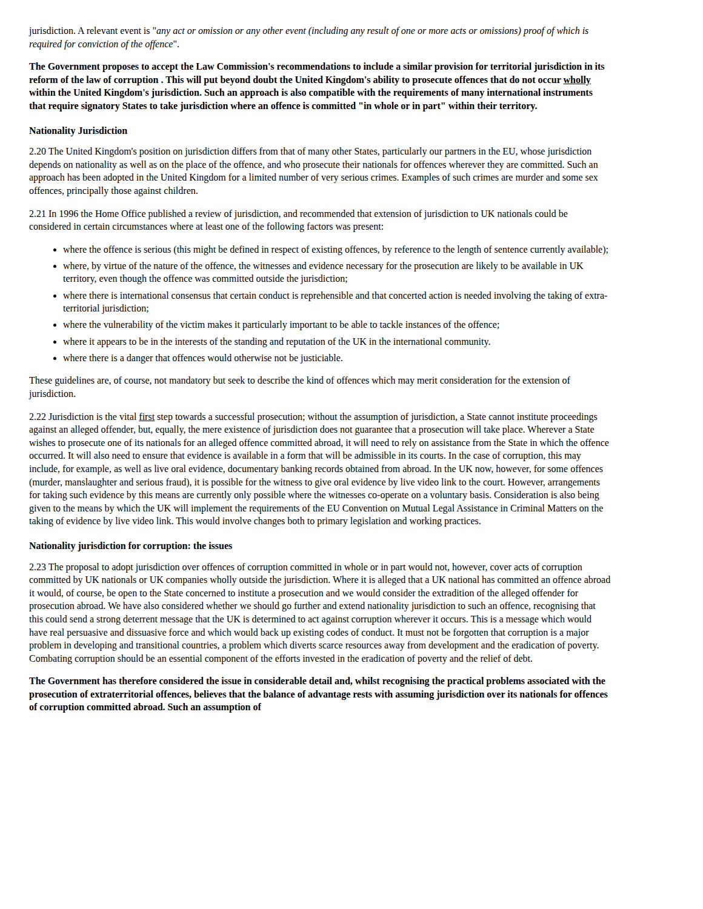jurisdiction. A relevant event is "any act or omission or any other event (including any result of one or more acts or omissions) proof of which is required for conviction of the offence".
The Government proposes to accept the Law Commission's recommendations to include a similar provision for territorial jurisdiction in its reform of the law of corruption . This will put beyond doubt the United Kingdom's ability to prosecute offences that do not occur wholly within the United Kingdom's jurisdiction. Such an approach is also compatible with the requirements of many international instruments that require signatory States to take jurisdiction where an offence is committed "in whole or in part" within their territory.
Nationality Jurisdiction
2.20 The United Kingdom's position on jurisdiction differs from that of many other States, particularly our partners in the EU, whose jurisdiction depends on nationality as well as on the place of the offence, and who prosecute their nationals for offences wherever they are committed. Such an approach has been adopted in the United Kingdom for a limited number of very serious crimes. Examples of such crimes are murder and some sex offences, principally those against children.
2.21 In 1996 the Home Office published a review of jurisdiction, and recommended that extension of jurisdiction to UK nationals could be considered in certain circumstances where at least one of the following factors was present:
where the offence is serious (this might be defined in respect of existing offences, by reference to the length of sentence currently available);
where, by virtue of the nature of the offence, the witnesses and evidence necessary for the prosecution are likely to be available in UK territory, even though the offence was committed outside the jurisdiction;
where there is international consensus that certain conduct is reprehensible and that concerted action is needed involving the taking of extra-territorial jurisdiction;
where the vulnerability of the victim makes it particularly important to be able to tackle instances of the offence;
where it appears to be in the interests of the standing and reputation of the UK in the international community.
where there is a danger that offences would otherwise not be justiciable.
These guidelines are, of course, not mandatory but seek to describe the kind of offences which may merit consideration for the extension of jurisdiction.
2.22 Jurisdiction is the vital first step towards a successful prosecution; without the assumption of jurisdiction, a State cannot institute proceedings against an alleged offender, but, equally, the mere existence of jurisdiction does not guarantee that a prosecution will take place. Wherever a State wishes to prosecute one of its nationals for an alleged offence committed abroad, it will need to rely on assistance from the State in which the offence occurred. It will also need to ensure that evidence is available in a form that will be admissible in its courts. In the case of corruption, this may include, for example, as well as live oral evidence, documentary banking records obtained from abroad. In the UK now, however, for some offences (murder, manslaughter and serious fraud), it is possible for the witness to give oral evidence by live video link to the court. However, arrangements for taking such evidence by this means are currently only possible where the witnesses co-operate on a voluntary basis. Consideration is also being given to the means by which the UK will implement the requirements of the EU Convention on Mutual Legal Assistance in Criminal Matters on the taking of evidence by live video link. This would involve changes both to primary legislation and working practices.
Nationality jurisdiction for corruption: the issues
2.23 The proposal to adopt jurisdiction over offences of corruption committed in whole or in part would not, however, cover acts of corruption committed by UK nationals or UK companies wholly outside the jurisdiction. Where it is alleged that a UK national has committed an offence abroad it would, of course, be open to the State concerned to institute a prosecution and we would consider the extradition of the alleged offender for prosecution abroad. We have also considered whether we should go further and extend nationality jurisdiction to such an offence, recognising that this could send a strong deterrent message that the UK is determined to act against corruption wherever it occurs. This is a message which would have real persuasive and dissuasive force and which would back up existing codes of conduct. It must not be forgotten that corruption is a major problem in developing and transitional countries, a problem which diverts scarce resources away from development and the eradication of poverty. Combating corruption should be an essential component of the efforts invested in the eradication of poverty and the relief of debt.
The Government has therefore considered the issue in considerable detail and, whilst recognising the practical problems associated with the prosecution of extraterritorial offences, believes that the balance of advantage rests with assuming jurisdiction over its nationals for offences of corruption committed abroad. Such an assumption of